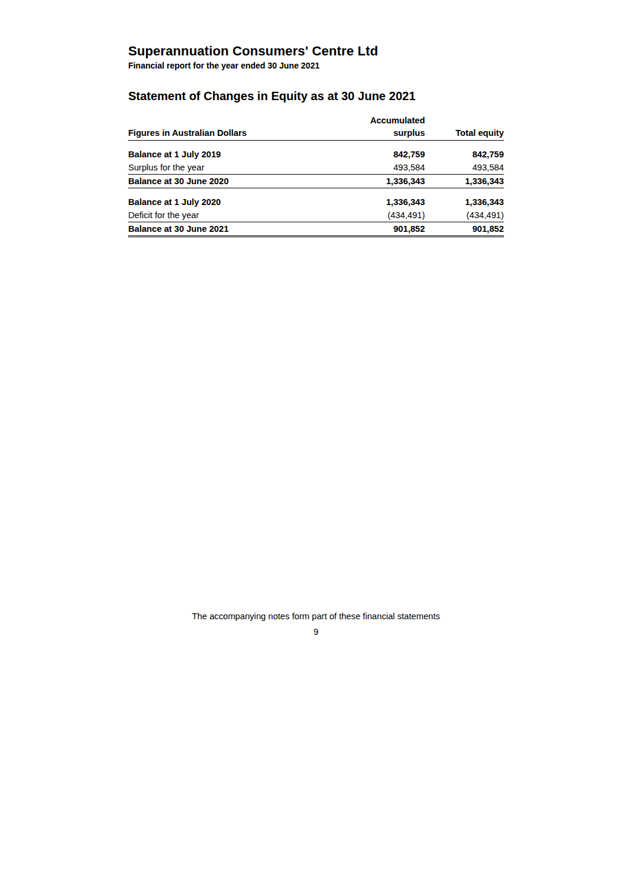Superannuation Consumers' Centre Ltd
Financial report for the year ended 30 June 2021
Statement of Changes in Equity as at 30 June 2021
| | Accumulated | |
| --- | --- | --- |
| Figures in Australian Dollars | surplus | Total equity |
| Balance at 1 July 2019 | 842,759 | 842,759 |
| Surplus for the year | 493,584 | 493,584 |
| Balance at 30 June 2020 | 1,336,343 | 1,336,343 |
| Balance at 1 July 2020 | 1,336,343 | 1,336,343 |
| Deficit for the year | (434,491) | (434,491) |
| Balance at 30 June 2021 | 901,852 | 901,852 |
The accompanying notes form part of these financial statements
9